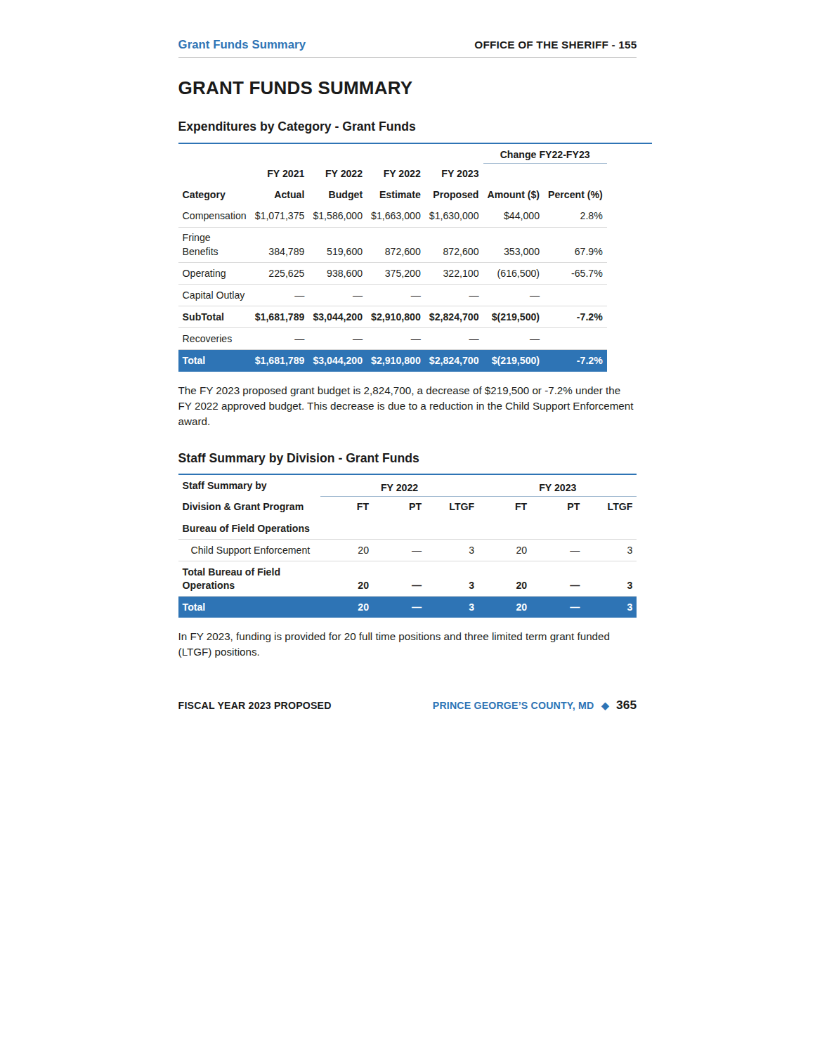Grant Funds Summary
OFFICE OF THE SHERIFF - 155
GRANT FUNDS SUMMARY
Expenditures by Category - Grant Funds
| | FY 2021 | FY 2022 | FY 2022 | FY 2023 | Change FY22-FY23 |
| --- | --- | --- | --- | --- | --- |
| Category | Actual | Budget | Estimate | Proposed | Amount ($) | Percent (%) |
| Compensation | $1,071,375 | $1,586,000 | $1,663,000 | $1,630,000 | $44,000 | 2.8% |
| Fringe Benefits | 384,789 | 519,600 | 872,600 | 872,600 | 353,000 | 67.9% |
| Operating | 225,625 | 938,600 | 375,200 | 322,100 | (616,500) | -65.7% |
| Capital Outlay | — | — | — | — | — | |
| SubTotal | $1,681,789 | $3,044,200 | $2,910,800 | $2,824,700 | $(219,500) | -7.2% |
| Recoveries | — | — | — | — | — | |
| Total | $1,681,789 | $3,044,200 | $2,910,800 | $2,824,700 | $(219,500) | -7.2% |
The FY 2023 proposed grant budget is 2,824,700, a decrease of $219,500 or -7.2% under the FY 2022 approved budget. This decrease is due to a reduction in the Child Support Enforcement award.
Staff Summary by Division - Grant Funds
| Staff Summary by | FY 2022 | FY 2023 |
| --- | --- | --- |
| Division & Grant Program | FT | PT | LTGF | FT | PT | LTGF |
| Bureau of Field Operations | | | | | | |
| Child Support Enforcement | 20 | — | 3 | 20 | — | 3 |
| Total Bureau of Field Operations | 20 | — | 3 | 20 | — | 3 |
| Total | 20 | — | 3 | 20 | — | 3 |
In FY 2023, funding is provided for 20 full time positions and three limited term grant funded (LTGF) positions.
FISCAL YEAR 2023 PROPOSED
PRINCE GEORGE’S COUNTY, MD ◆ 365